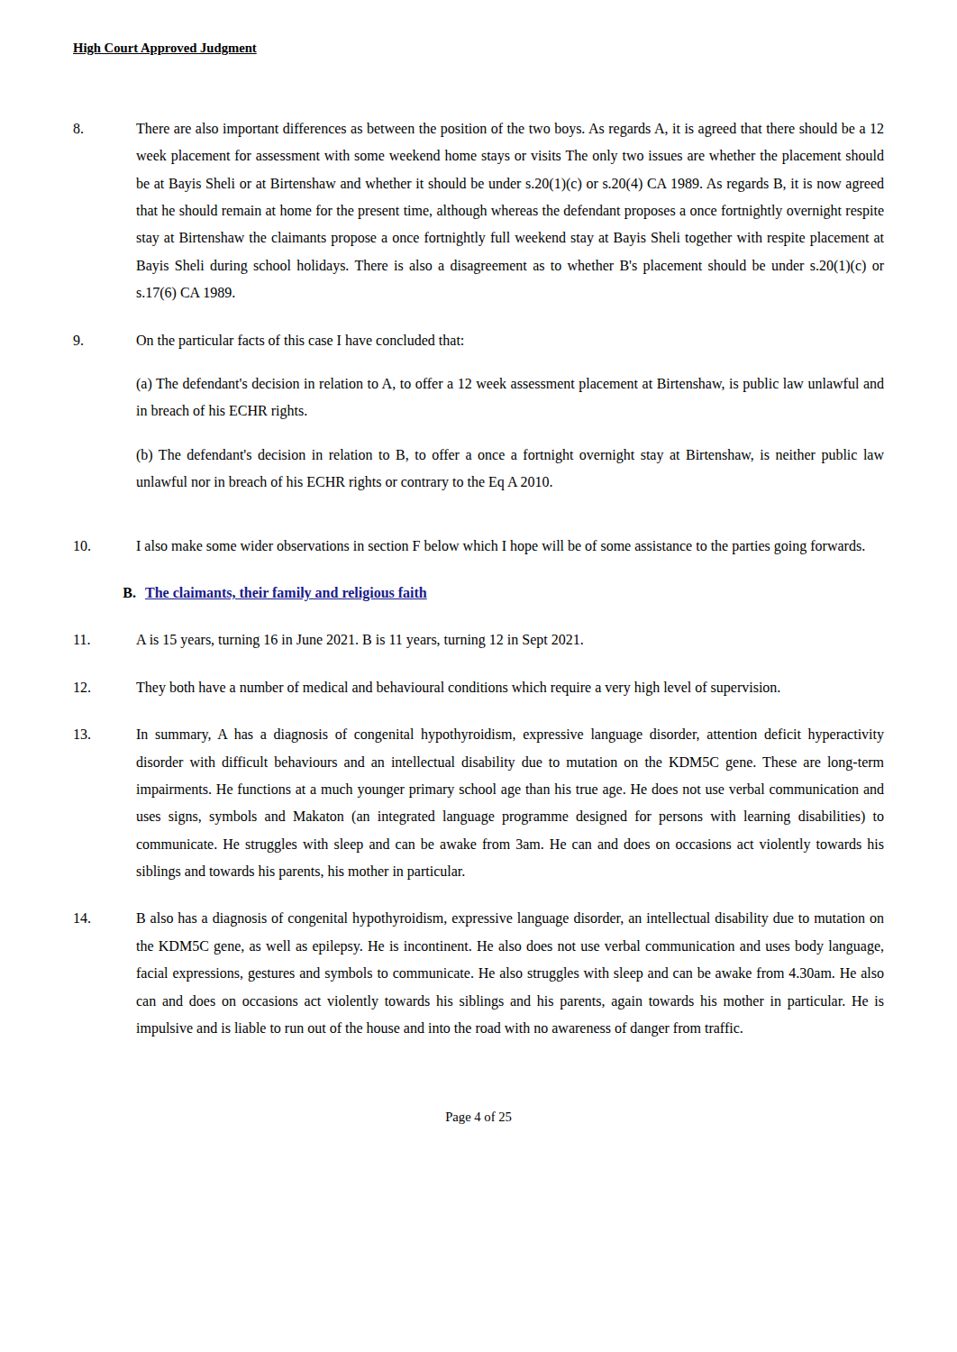High Court Approved Judgment
8.
There are also important differences as between the position of the two boys. As regards A, it is agreed that there should be a 12 week placement for assessment with some weekend home stays or visits The only two issues are whether the placement should be at Bayis Sheli or at Birtenshaw and whether it should be under s.20(1)(c) or s.20(4) CA 1989. As regards B, it is now agreed that he should remain at home for the present time, although whereas the defendant proposes a once fortnightly overnight respite stay at Birtenshaw the claimants propose a once fortnightly full weekend stay at Bayis Sheli together with respite placement at Bayis Sheli during school holidays. There is also a disagreement as to whether B's placement should be under s.20(1)(c) or s.17(6) CA 1989.
9.
On the particular facts of this case I have concluded that:
(a) The defendant's decision in relation to A, to offer a 12 week assessment placement at Birtenshaw, is public law unlawful and in breach of his ECHR rights.
(b) The defendant's decision in relation to B, to offer a once a fortnight overnight stay at Birtenshaw, is neither public law unlawful nor in breach of his ECHR rights or contrary to the Eq A 2010.
10.
I also make some wider observations in section F below which I hope will be of some assistance to the parties going forwards.
B.
The claimants, their family and religious faith
11.
A is 15 years, turning 16 in June 2021. B is 11 years, turning 12 in Sept 2021.
12.
They both have a number of medical and behavioural conditions which require a very high level of supervision.
13.
In summary, A has a diagnosis of congenital hypothyroidism, expressive language disorder, attention deficit hyperactivity disorder with difficult behaviours and an intellectual disability due to mutation on the KDM5C gene. These are long-term impairments. He functions at a much younger primary school age than his true age. He does not use verbal communication and uses signs, symbols and Makaton (an integrated language programme designed for persons with learning disabilities) to communicate. He struggles with sleep and can be awake from 3am. He can and does on occasions act violently towards his siblings and towards his parents, his mother in particular.
14.
B also has a diagnosis of congenital hypothyroidism, expressive language disorder, an intellectual disability due to mutation on the KDM5C gene, as well as epilepsy. He is incontinent. He also does not use verbal communication and uses body language, facial expressions, gestures and symbols to communicate. He also struggles with sleep and can be awake from 4.30am. He also can and does on occasions act violently towards his siblings and his parents, again towards his mother in particular. He is impulsive and is liable to run out of the house and into the road with no awareness of danger from traffic.
Page 4 of 25